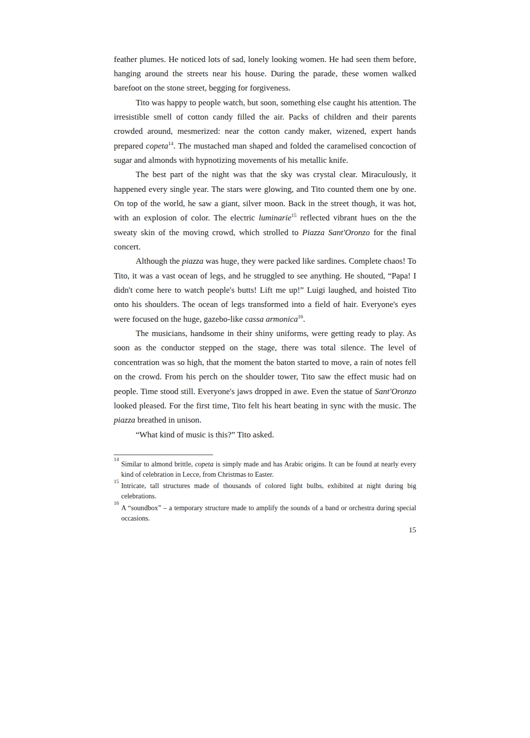feather plumes. He noticed lots of sad, lonely looking women. He had seen them before, hanging around the streets near his house. During the parade, these women walked barefoot on the stone street, begging for forgiveness.
Tito was happy to people watch, but soon, something else caught his attention. The irresistible smell of cotton candy filled the air. Packs of children and their parents crowded around, mesmerized: near the cotton candy maker, wizened, expert hands prepared copeta14. The mustached man shaped and folded the caramelised concoction of sugar and almonds with hypnotizing movements of his metallic knife.
The best part of the night was that the sky was crystal clear. Miraculously, it happened every single year. The stars were glowing, and Tito counted them one by one. On top of the world, he saw a giant, silver moon. Back in the street though, it was hot, with an explosion of color. The electric luminarie15 reflected vibrant hues on the the sweaty skin of the moving crowd, which strolled to Piazza Sant'Oronzo for the final concert.
Although the piazza was huge, they were packed like sardines. Complete chaos! To Tito, it was a vast ocean of legs, and he struggled to see anything. He shouted, “Papa! I didn't come here to watch people's butts! Lift me up!” Luigi laughed, and hoisted Tito onto his shoulders. The ocean of legs transformed into a field of hair. Everyone's eyes were focused on the huge, gazebo-like cassa armonica16.
The musicians, handsome in their shiny uniforms, were getting ready to play. As soon as the conductor stepped on the stage, there was total silence. The level of concentration was so high, that the moment the baton started to move, a rain of notes fell on the crowd. From his perch on the shoulder tower, Tito saw the effect music had on people. Time stood still. Everyone's jaws dropped in awe. Even the statue of Sant'Oronzo looked pleased. For the first time, Tito felt his heart beating in sync with the music. The piazza breathed in unison.
“What kind of music is this?” Tito asked.
14Similar to almond brittle, copeta is simply made and has Arabic origins. It can be found at nearly every kind of celebration in Lecce, from Christmas to Easter.
15Intricate, tall structures made of thousands of colored light bulbs, exhibited at night during big celebrations.
16A “soundbox” – a temporary structure made to amplify the sounds of a band or orchestra during special occasions.
15